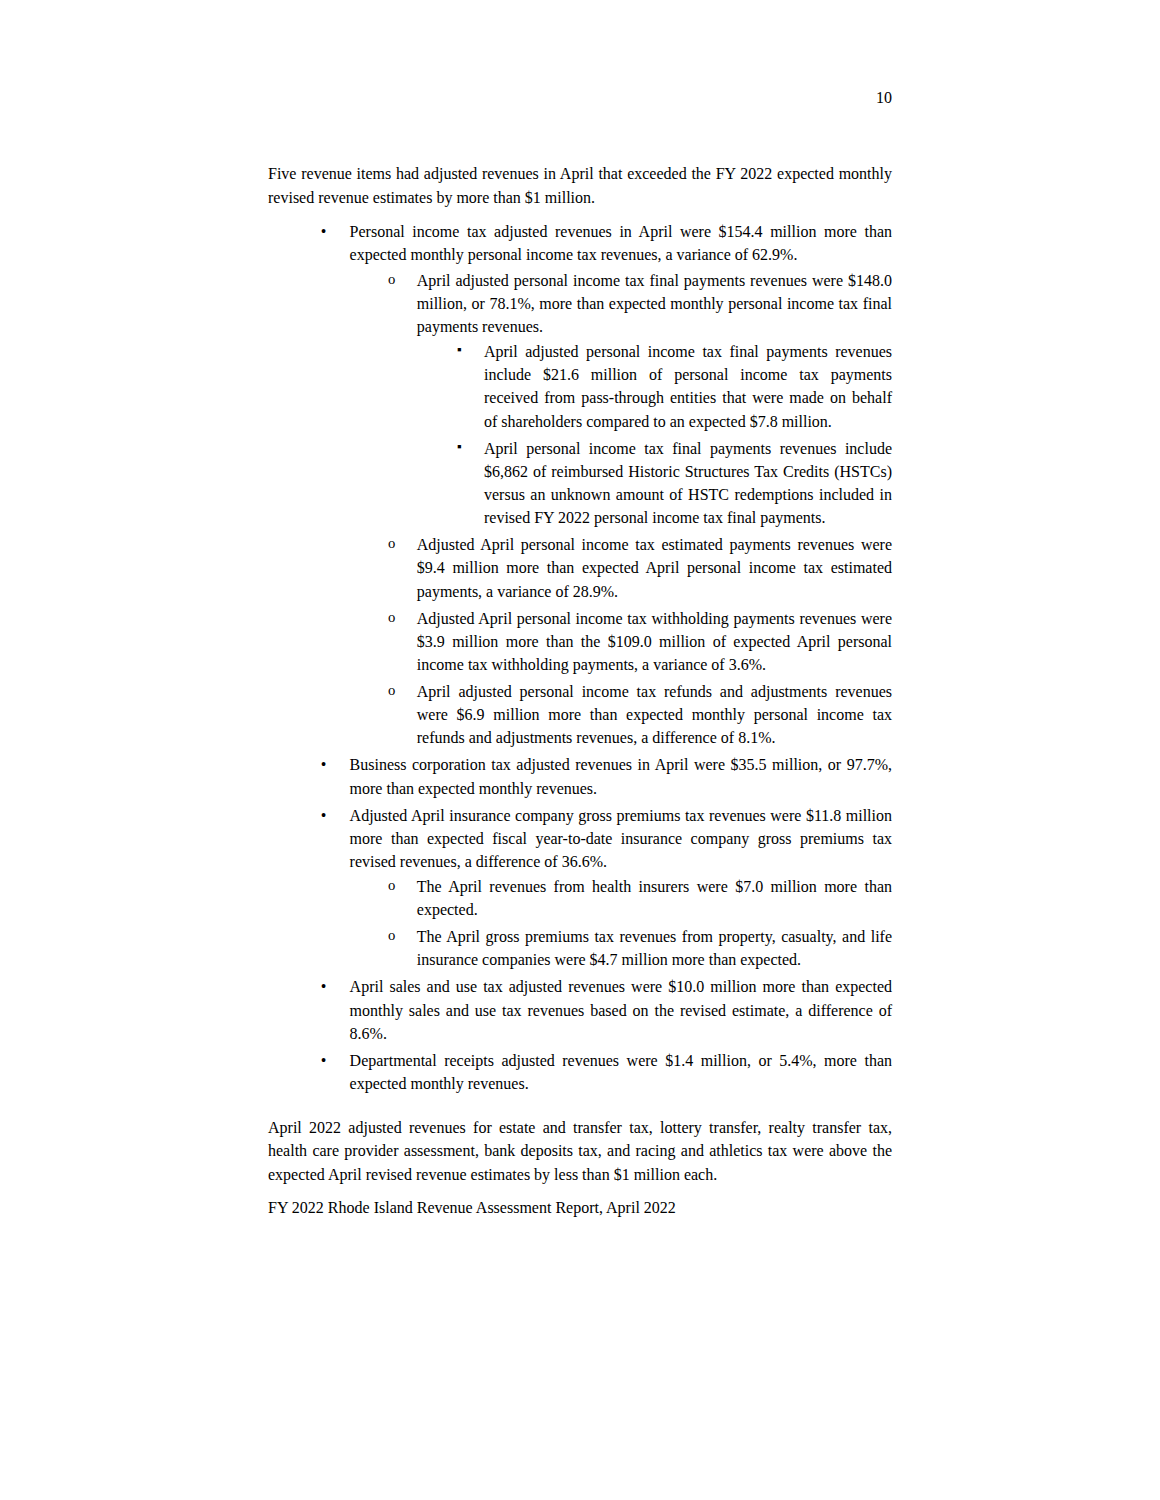10
Five revenue items had adjusted revenues in April that exceeded the FY 2022 expected monthly revised revenue estimates by more than $1 million.
Personal income tax adjusted revenues in April were $154.4 million more than expected monthly personal income tax revenues, a variance of 62.9%.
April adjusted personal income tax final payments revenues were $148.0 million, or 78.1%, more than expected monthly personal income tax final payments revenues.
April adjusted personal income tax final payments revenues include $21.6 million of personal income tax payments received from pass-through entities that were made on behalf of shareholders compared to an expected $7.8 million.
April personal income tax final payments revenues include $6,862 of reimbursed Historic Structures Tax Credits (HSTCs) versus an unknown amount of HSTC redemptions included in revised FY 2022 personal income tax final payments.
Adjusted April personal income tax estimated payments revenues were $9.4 million more than expected April personal income tax estimated payments, a variance of 28.9%.
Adjusted April personal income tax withholding payments revenues were $3.9 million more than the $109.0 million of expected April personal income tax withholding payments, a variance of 3.6%.
April adjusted personal income tax refunds and adjustments revenues were $6.9 million more than expected monthly personal income tax refunds and adjustments revenues, a difference of 8.1%.
Business corporation tax adjusted revenues in April were $35.5 million, or 97.7%, more than expected monthly revenues.
Adjusted April insurance company gross premiums tax revenues were $11.8 million more than expected fiscal year-to-date insurance company gross premiums tax revised revenues, a difference of 36.6%.
The April revenues from health insurers were $7.0 million more than expected.
The April gross premiums tax revenues from property, casualty, and life insurance companies were $4.7 million more than expected.
April sales and use tax adjusted revenues were $10.0 million more than expected monthly sales and use tax revenues based on the revised estimate, a difference of 8.6%.
Departmental receipts adjusted revenues were $1.4 million, or 5.4%, more than expected monthly revenues.
April 2022 adjusted revenues for estate and transfer tax, lottery transfer, realty transfer tax, health care provider assessment, bank deposits tax, and racing and athletics tax were above the expected April revised revenue estimates by less than $1 million each.
FY 2022 Rhode Island Revenue Assessment Report, April 2022